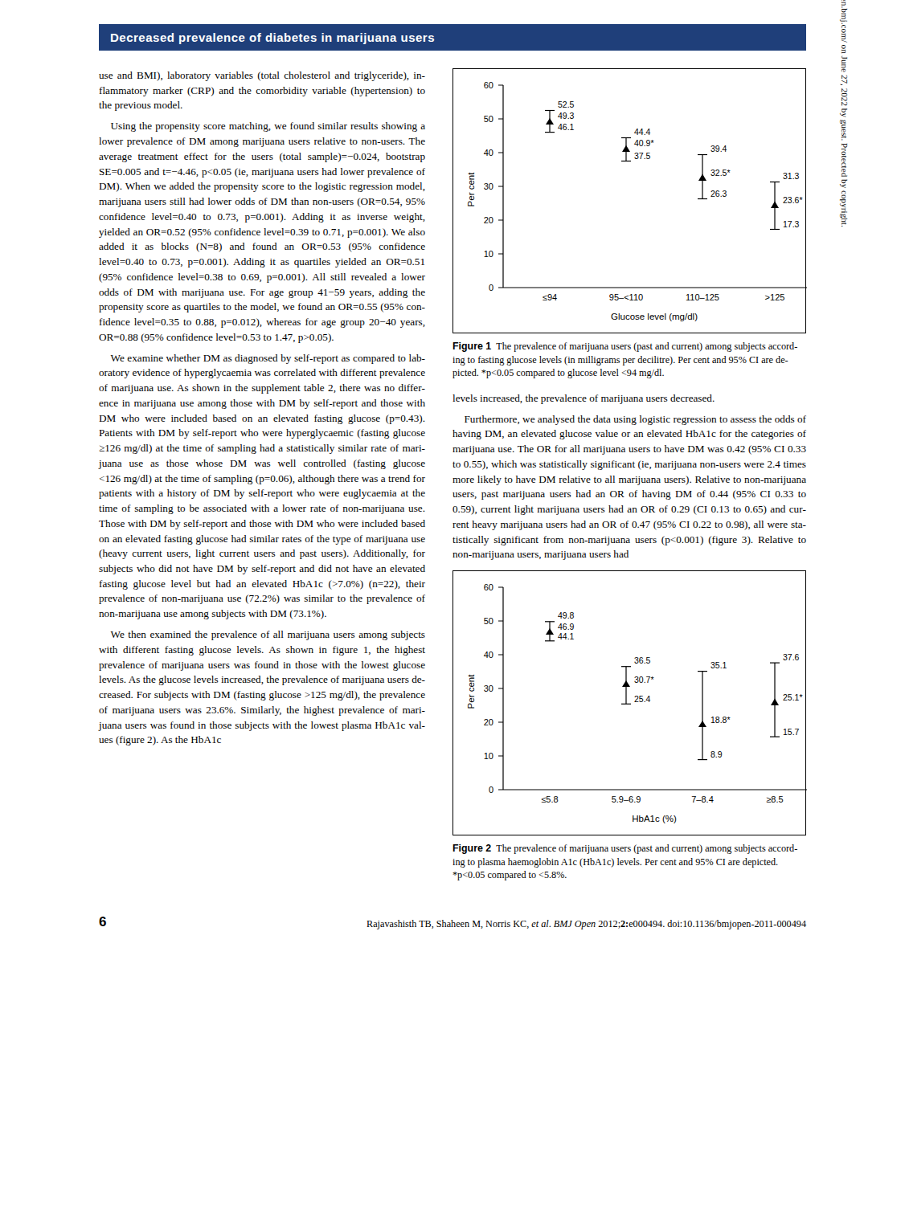BMJ Open: first published as 10.1136/bmjopen-2011-000494 on 24 February 2012. Downloaded from http://bmjopen.bmj.com/ on June 27, 2022 by guest. Protected by copyright.
Decreased prevalence of diabetes in marijuana users
use and BMI), laboratory variables (total cholesterol and triglyceride), inflammatory marker (CRP) and the comorbidity variable (hypertension) to the previous model.
Using the propensity score matching, we found similar results showing a lower prevalence of DM among marijuana users relative to non-users. The average treatment effect for the users (total sample)=−0.024, bootstrap SE=0.005 and t=−4.46, p<0.05 (ie, marijuana users had lower prevalence of DM). When we added the propensity score to the logistic regression model, marijuana users still had lower odds of DM than non-users (OR=0.54, 95% confidence level=0.40 to 0.73, p=0.001). Adding it as inverse weight, yielded an OR=0.52 (95% confidence level=0.39 to 0.71, p=0.001). We also added it as blocks (N=8) and found an OR=0.53 (95% confidence level=0.40 to 0.73, p=0.001). Adding it as quartiles yielded an OR=0.51 (95% confidence level=0.38 to 0.69, p=0.001). All still revealed a lower odds of DM with marijuana use. For age group 41−59 years, adding the propensity score as quartiles to the model, we found an OR=0.55 (95% confidence level=0.35 to 0.88, p=0.012), whereas for age group 20−40 years, OR=0.88 (95% confidence level=0.53 to 1.47, p>0.05).
We examine whether DM as diagnosed by self-report as compared to laboratory evidence of hyperglycaemia was correlated with different prevalence of marijuana use. As shown in the supplement table 2, there was no difference in marijuana use among those with DM by self-report and those with DM who were included based on an elevated fasting glucose (p=0.43). Patients with DM by self-report who were hyperglycaemic (fasting glucose ≥126 mg/dl) at the time of sampling had a statistically similar rate of marijuana use as those whose DM was well controlled (fasting glucose <126 mg/dl) at the time of sampling (p=0.06), although there was a trend for patients with a history of DM by self-report who were euglycaemia at the time of sampling to be associated with a lower rate of non-marijuana use. Those with DM by self-report and those with DM who were included based on an elevated fasting glucose had similar rates of the type of marijuana use (heavy current users, light current users and past users). Additionally, for subjects who did not have DM by self-report and did not have an elevated fasting glucose level but had an elevated HbA1c (>7.0%) (n=22), their prevalence of non-marijuana use (72.2%) was similar to the prevalence of non-marijuana use among subjects with DM (73.1%).
We then examined the prevalence of all marijuana users among subjects with different fasting glucose levels. As shown in figure 1, the highest prevalence of marijuana users was found in those with the lowest glucose levels. As the glucose levels increased, the prevalence of marijuana users decreased. For subjects with DM (fasting glucose >125 mg/dl), the prevalence of marijuana users was 23.6%. Similarly, the highest prevalence of marijuana users was found in those subjects with the lowest plasma HbA1c values (figure 2). As the HbA1c
0 10 20 30 40 50 60 Per cent 52.5 49.3 46.1 44.4 40.9* 37.5 39.4 32.5* 26.3 31.3 23.6* 17.3 ≤94 95–<110 110–125 >125 Glucose level (mg/dl)
Figure 1 The prevalence of marijuana users (past and current) among subjects according to fasting glucose levels (in milligrams per decilitre). Per cent and 95% CI are depicted. *p<0.05 compared to glucose level <94 mg/dl.
levels increased, the prevalence of marijuana users decreased.
Furthermore, we analysed the data using logistic regression to assess the odds of having DM, an elevated glucose value or an elevated HbA1c for the categories of marijuana use. The OR for all marijuana users to have DM was 0.42 (95% CI 0.33 to 0.55), which was statistically significant (ie, marijuana non-users were 2.4 times more likely to have DM relative to all marijuana users). Relative to non-marijuana users, past marijuana users had an OR of having DM of 0.44 (95% CI 0.33 to 0.59), current light marijuana users had an OR of 0.29 (CI 0.13 to 0.65) and current heavy marijuana users had an OR of 0.47 (95% CI 0.22 to 0.98), all were statistically significant from non-marijuana users (p<0.001) (figure 3). Relative to non-marijuana users, marijuana users had
0 10 20 30 40 50 60 Per cent 49.8 46.9 44.1 36.5 30.7* 25.4 35.1 18.8* 8.9 37.6 25.1* 15.7 ≤5.8 5.9–6.9 7–8.4 ≥8.5 HbA1c (%)
Figure 2 The prevalence of marijuana users (past and current) among subjects according to plasma haemoglobin A1c (HbA1c) levels. Per cent and 95% CI are depicted. *p<0.05 compared to <5.8%.
6
Rajavashisth TB, Shaheen M, Norris KC, et al. BMJ Open 2012;2: e000494. doi:10.1136/bmjopen-2011-000494